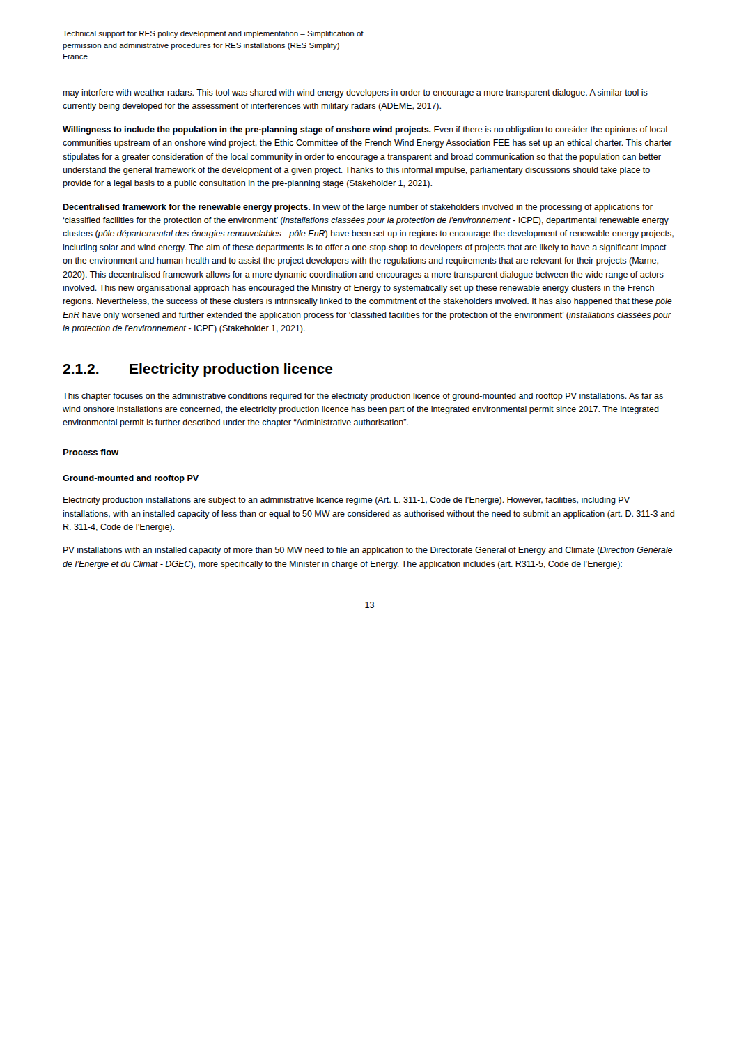Technical support for RES policy development and implementation – Simplification of
permission and administrative procedures for RES installations (RES Simplify)
France
may interfere with weather radars. This tool was shared with wind energy developers in order to encourage a more transparent dialogue. A similar tool is currently being developed for the assessment of interferences with military radars (ADEME, 2017).
Willingness to include the population in the pre-planning stage of onshore wind projects. Even if there is no obligation to consider the opinions of local communities upstream of an onshore wind project, the Ethic Committee of the French Wind Energy Association FEE has set up an ethical charter. This charter stipulates for a greater consideration of the local community in order to encourage a transparent and broad communication so that the population can better understand the general framework of the development of a given project. Thanks to this informal impulse, parliamentary discussions should take place to provide for a legal basis to a public consultation in the pre-planning stage (Stakeholder 1, 2021).
Decentralised framework for the renewable energy projects. In view of the large number of stakeholders involved in the processing of applications for ‘classified facilities for the protection of the environment’ (installations classées pour la protection de l'environnement - ICPE), departmental renewable energy clusters (pôle départemental des énergies renouvelables - pôle EnR) have been set up in regions to encourage the development of renewable energy projects, including solar and wind energy. The aim of these departments is to offer a one-stop-shop to developers of projects that are likely to have a significant impact on the environment and human health and to assist the project developers with the regulations and requirements that are relevant for their projects (Marne, 2020). This decentralised framework allows for a more dynamic coordination and encourages a more transparent dialogue between the wide range of actors involved. This new organisational approach has encouraged the Ministry of Energy to systematically set up these renewable energy clusters in the French regions. Nevertheless, the success of these clusters is intrinsically linked to the commitment of the stakeholders involved. It has also happened that these pôle EnR have only worsened and further extended the application process for ‘classified facilities for the protection of the environment’ (installations classées pour la protection de l'environnement - ICPE) (Stakeholder 1, 2021).
2.1.2. Electricity production licence
This chapter focuses on the administrative conditions required for the electricity production licence of ground-mounted and rooftop PV installations. As far as wind onshore installations are concerned, the electricity production licence has been part of the integrated environmental permit since 2017. The integrated environmental permit is further described under the chapter “Administrative authorisation”.
Process flow
Ground-mounted and rooftop PV
Electricity production installations are subject to an administrative licence regime (Art. L. 311-1, Code de l’Energie). However, facilities, including PV installations, with an installed capacity of less than or equal to 50 MW are considered as authorised without the need to submit an application (art. D. 311-3 and R. 311-4, Code de l’Energie).
PV installations with an installed capacity of more than 50 MW need to file an application to the Directorate General of Energy and Climate (Direction Générale de l’Energie et du Climat - DGEC), more specifically to the Minister in charge of Energy. The application includes (art. R311-5, Code de l’Energie):
13